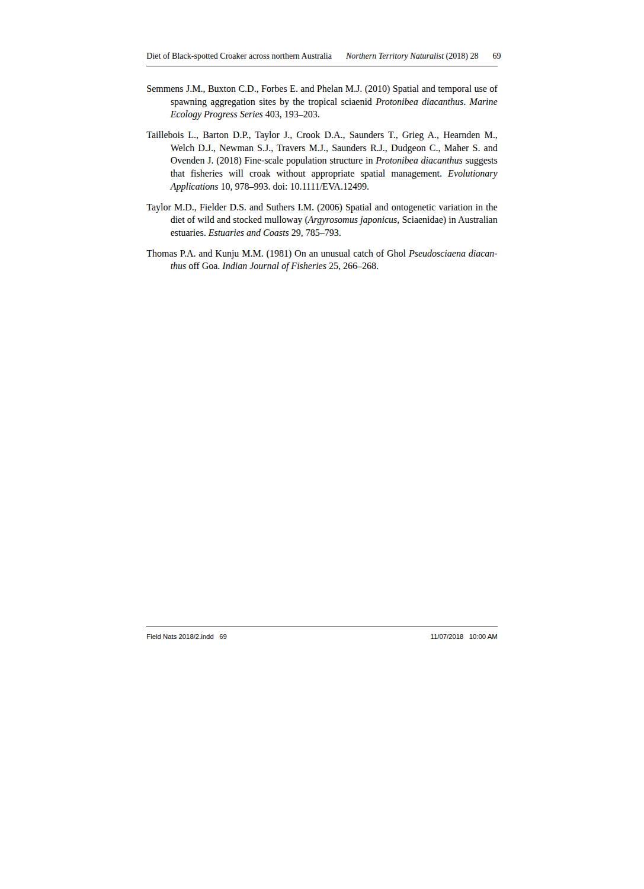Diet of Black-spotted Croaker across northern Australia Northern Territory Naturalist (2018) 28 69
Semmens J.M., Buxton C.D., Forbes E. and Phelan M.J. (2010) Spatial and temporal use of spawning aggregation sites by the tropical sciaenid Protonibea diacanthus. Marine Ecology Progress Series 403, 193–203.
Taillebois L., Barton D.P., Taylor J., Crook D.A., Saunders T., Grieg A., Hearnden M., Welch D.J., Newman S.J., Travers M.J., Saunders R.J., Dudgeon C., Maher S. and Ovenden J. (2018) Fine-scale population structure in Protonibea diacanthus suggests that fisheries will croak without appropriate spatial management. Evolutionary Applications 10, 978–993. doi: 10.1111/EVA.12499.
Taylor M.D., Fielder D.S. and Suthers I.M. (2006) Spatial and ontogenetic variation in the diet of wild and stocked mulloway (Argyrosomus japonicus, Sciaenidae) in Australian estuaries. Estuaries and Coasts 29, 785–793.
Thomas P.A. and Kunju M.M. (1981) On an unusual catch of Ghol Pseudosciaena diacanthus off Goa. Indian Journal of Fisheries 25, 266–268.
Field Nats 2018/2.indd 69 11/07/2018 10:00 AM